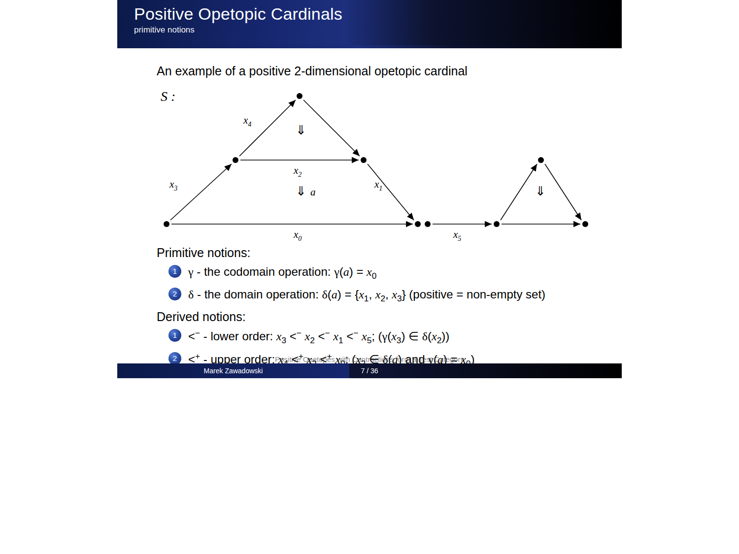Positive Opetopic Cardinals
primitive notions
An example of a positive 2-dimensional opetopic cardinal
S : x4 x2 ⇓ x3 x1 ⇓ a x0 x5 ⇓
Primitive notions:
1 γ - the codomain operation: γ(a) = x0
2 δ - the domain operation: δ(a) = {x1, x2, x3} (positive = non-empty set)
Derived notions:
1 <− - lower order: x3 <− x2 <− x1 <− x5; (γ(x3) ∈ δ(x2))
2 <+ - upper order: x4 <+ x2 <+ x0; (x2 ∈ δ(a) and γ(a) = x0)
Positive Opetopes with Contractions form a Test Category
Marek Zawadowski
7 / 36